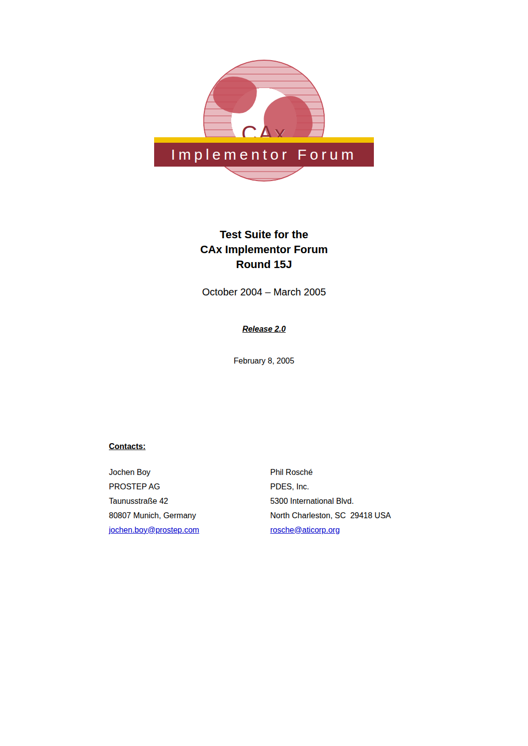CAx
Implementor Forum
Test Suite for the
CAx Implementor Forum
Round 15J
October 2004 – March 2005
Release 2.0
February 8, 2005
Contacts:
| Jochen Boy | Phil Rosché |
| PROSTEP AG | PDES, Inc. |
| Taunusstraße 42 | 5300 International Blvd. |
| 80807 Munich, Germany | North Charleston, SC 29418 USA |
| jochen.boy@prostep.com | rosche@aticorp.org |